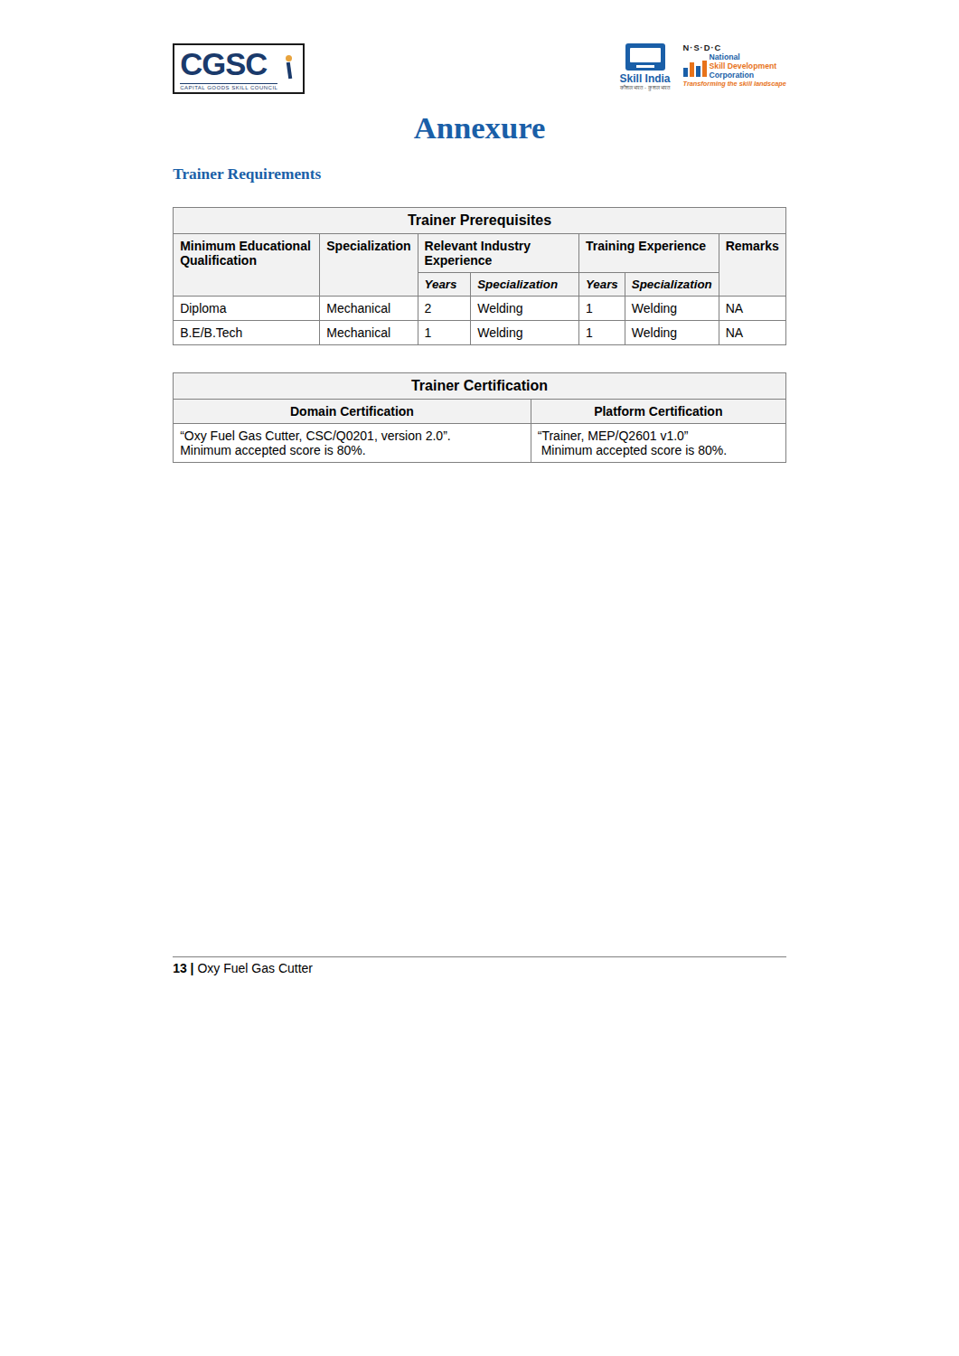CGSC
CAPITAL GOODS SKILL COUNCIL
Skill India
कौशल भारत - कुशल भारत
N·S·D·C
National
Skill Development
Corporation
Transforming the skill landscape
Annexure
Trainer Requirements
| Trainer Prerequisites |
| Minimum Educational Qualification | Specialization | Relevant Industry Experience | Training Experience | Remarks |
| Years | Specialization | Years | Specialization |
| Diploma | Mechanical | 2 | Welding | 1 | Welding | NA |
| B.E/B.Tech | Mechanical | 1 | Welding | 1 | Welding | NA |
| Trainer Certification |
| Domain Certification | Platform Certification |
| “Oxy Fuel Gas Cutter, CSC/Q0201, version 2.0”. Minimum accepted score is 80%. | “Trainer, MEP/Q2601 v1.0” Minimum accepted score is 80%. |
13 | Oxy Fuel Gas Cutter